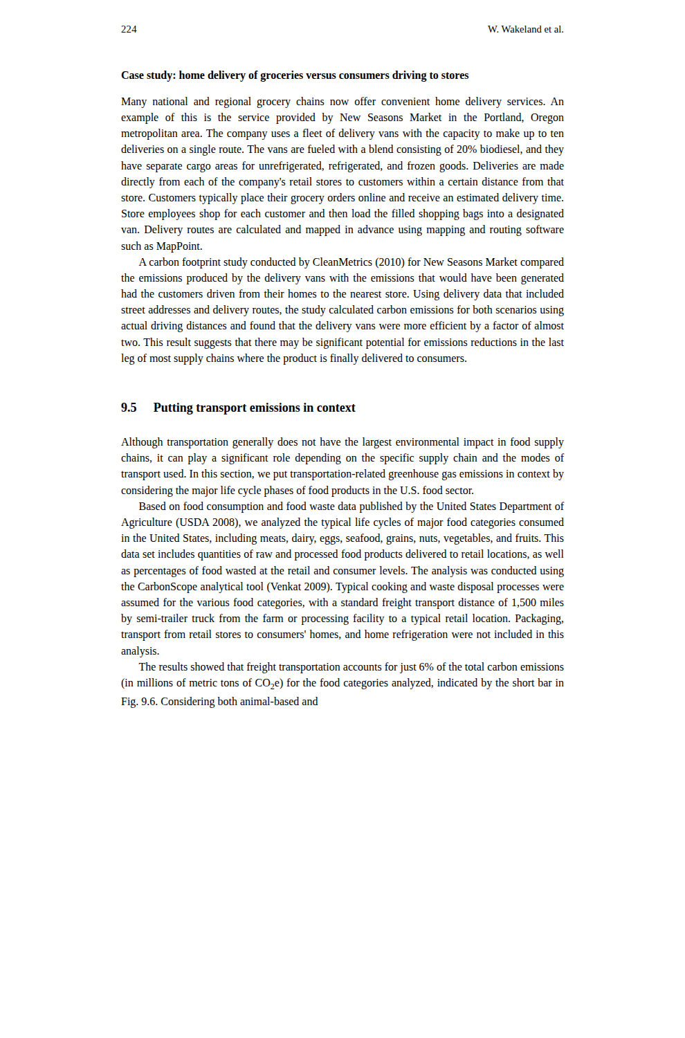224 W. Wakeland et al.
Case study: home delivery of groceries versus consumers driving to stores
Many national and regional grocery chains now offer convenient home delivery services. An example of this is the service provided by New Seasons Market in the Portland, Oregon metropolitan area. The company uses a fleet of delivery vans with the capacity to make up to ten deliveries on a single route. The vans are fueled with a blend consisting of 20% biodiesel, and they have separate cargo areas for unrefrigerated, refrigerated, and frozen goods. Deliveries are made directly from each of the company's retail stores to customers within a certain distance from that store. Customers typically place their grocery orders online and receive an estimated delivery time. Store employees shop for each customer and then load the filled shopping bags into a designated van. Delivery routes are calculated and mapped in advance using mapping and routing software such as MapPoint.
A carbon footprint study conducted by CleanMetrics (2010) for New Seasons Market compared the emissions produced by the delivery vans with the emissions that would have been generated had the customers driven from their homes to the nearest store. Using delivery data that included street addresses and delivery routes, the study calculated carbon emissions for both scenarios using actual driving distances and found that the delivery vans were more efficient by a factor of almost two. This result suggests that there may be significant potential for emissions reductions in the last leg of most supply chains where the product is finally delivered to consumers.
9.5 Putting transport emissions in context
Although transportation generally does not have the largest environmental impact in food supply chains, it can play a significant role depending on the specific supply chain and the modes of transport used. In this section, we put transportation-related greenhouse gas emissions in context by considering the major life cycle phases of food products in the U.S. food sector.
Based on food consumption and food waste data published by the United States Department of Agriculture (USDA 2008), we analyzed the typical life cycles of major food categories consumed in the United States, including meats, dairy, eggs, seafood, grains, nuts, vegetables, and fruits. This data set includes quantities of raw and processed food products delivered to retail locations, as well as percentages of food wasted at the retail and consumer levels. The analysis was conducted using the CarbonScope analytical tool (Venkat 2009). Typical cooking and waste disposal processes were assumed for the various food categories, with a standard freight transport distance of 1,500 miles by semi-trailer truck from the farm or processing facility to a typical retail location. Packaging, transport from retail stores to consumers' homes, and home refrigeration were not included in this analysis.
The results showed that freight transportation accounts for just 6% of the total carbon emissions (in millions of metric tons of CO2e) for the food categories analyzed, indicated by the short bar in Fig. 9.6. Considering both animal-based and